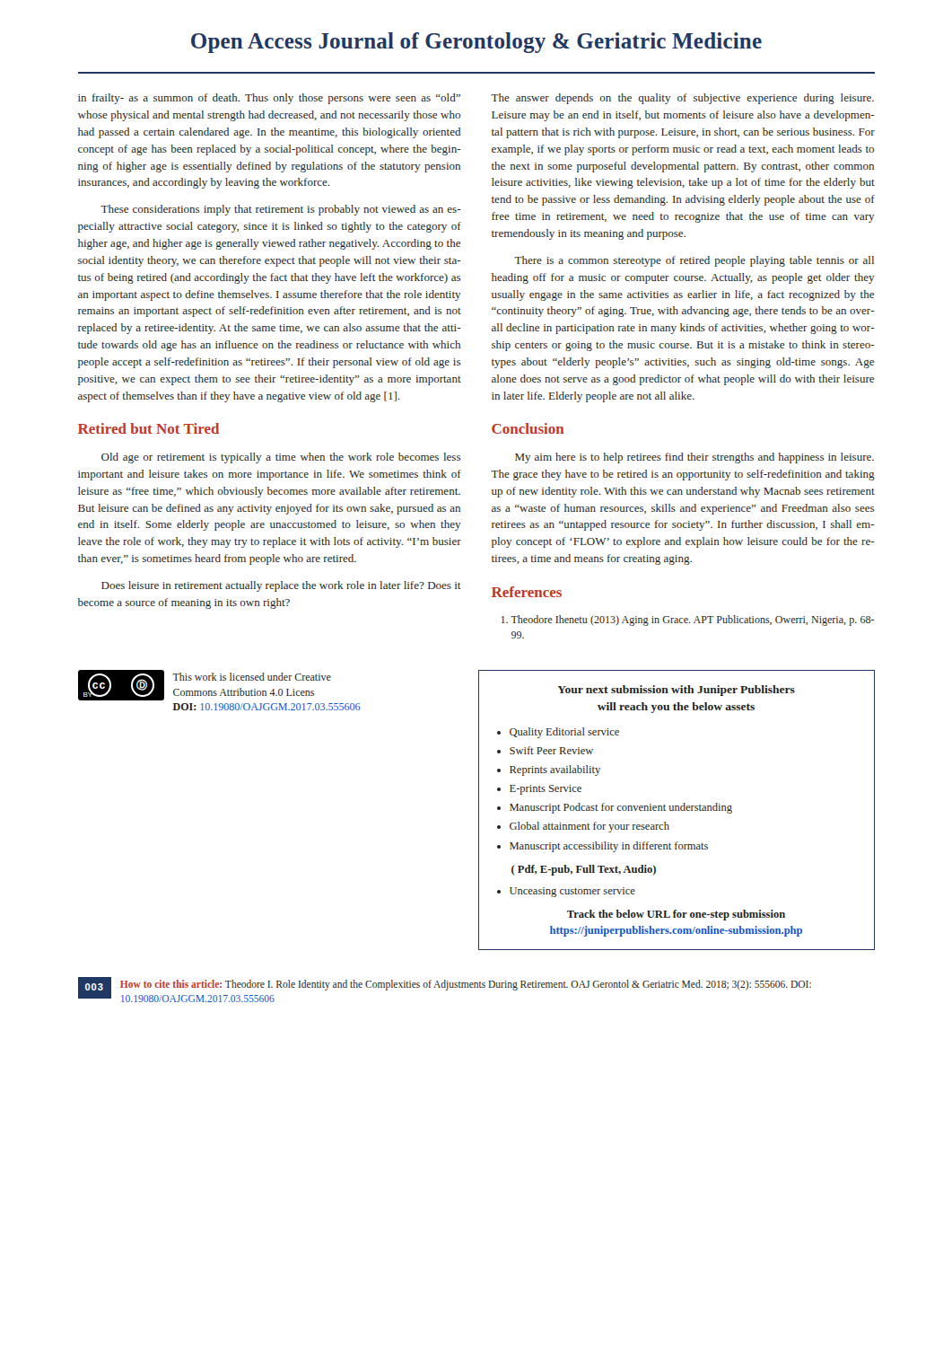Open Access Journal of Gerontology & Geriatric Medicine
in frailty- as a summon of death. Thus only those persons were seen as “old” whose physical and mental strength had decreased, and not necessarily those who had passed a certain calendared age. In the meantime, this biologically oriented concept of age has been replaced by a social-political concept, where the beginning of higher age is essentially defined by regulations of the statutory pension insurances, and accordingly by leaving the workforce.
These considerations imply that retirement is probably not viewed as an especially attractive social category, since it is linked so tightly to the category of higher age, and higher age is generally viewed rather negatively. According to the social identity theory, we can therefore expect that people will not view their status of being retired (and accordingly the fact that they have left the workforce) as an important aspect to define themselves. I assume therefore that the role identity remains an important aspect of self-redefinition even after retirement, and is not replaced by a retiree-identity. At the same time, we can also assume that the attitude towards old age has an influence on the readiness or reluctance with which people accept a self-redefinition as “retirees”. If their personal view of old age is positive, we can expect them to see their “retiree-identity” as a more important aspect of themselves than if they have a negative view of old age [1].
Retired but Not Tired
Old age or retirement is typically a time when the work role becomes less important and leisure takes on more importance in life. We sometimes think of leisure as “free time,” which obviously becomes more available after retirement. But leisure can be defined as any activity enjoyed for its own sake, pursued as an end in itself. Some elderly people are unaccustomed to leisure, so when they leave the role of work, they may try to replace it with lots of activity. “I’m busier than ever,” is sometimes heard from people who are retired.
Does leisure in retirement actually replace the work role in later life? Does it become a source of meaning in its own right?
The answer depends on the quality of subjective experience during leisure. Leisure may be an end in itself, but moments of leisure also have a developmental pattern that is rich with purpose. Leisure, in short, can be serious business. For example, if we play sports or perform music or read a text, each moment leads to the next in some purposeful developmental pattern. By contrast, other common leisure activities, like viewing television, take up a lot of time for the elderly but tend to be passive or less demanding. In advising elderly people about the use of free time in retirement, we need to recognize that the use of time can vary tremendously in its meaning and purpose.
There is a common stereotype of retired people playing table tennis or all heading off for a music or computer course. Actually, as people get older they usually engage in the same activities as earlier in life, a fact recognized by the “continuity theory” of aging. True, with advancing age, there tends to be an overall decline in participation rate in many kinds of activities, whether going to worship centers or going to the music course. But it is a mistake to think in stereotypes about “elderly people’s” activities, such as singing old-time songs. Age alone does not serve as a good predictor of what people will do with their leisure in later life. Elderly people are not all alike.
Conclusion
My aim here is to help retirees find their strengths and happiness in leisure. The grace they have to be retired is an opportunity to self-redefinition and taking up of new identity role. With this we can understand why Macnab sees retirement as a “waste of human resources, skills and experience” and Freedman also sees retirees as an “untapped resource for society”. In further discussion, I shall employ concept of ‘FLOW’ to explore and explain how leisure could be for the retirees, a time and means for creating aging.
References
Theodore Ihenetu (2013) Aging in Grace. APT Publications, Owerri, Nigeria, p. 68-99.
cc Ⓓ BY
This work is licensed under Creative
Commons Attribution 4.0 Licens
DOI: 10.19080/OAJGGM.2017.03.555606
Your next submission with Juniper Publishers
will reach you the below assets
Quality Editorial service
Swift Peer Review
Reprints availability
E-prints Service
Manuscript Podcast for convenient understanding
Global attainment for your research
Manuscript accessibility in different formats
( Pdf, E-pub, Full Text, Audio)
Unceasing customer service
Track the below URL for one-step submission
https://juniperpublishers.com/online-submission.php
003
How to cite this article: Theodore I. Role Identity and the Complexities of Adjustments During Retirement. OAJ Gerontol & Geriatric Med. 2018; 3(2): 555606. DOI: 10.19080/OAJGGM.2017.03.555606